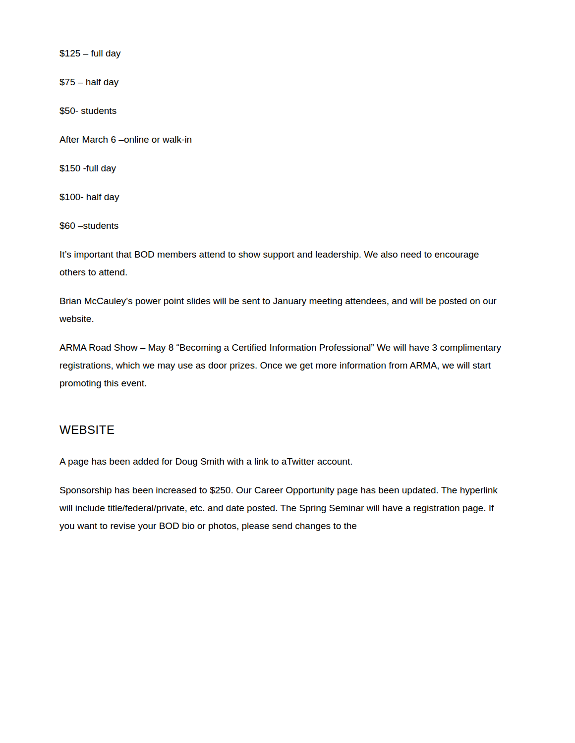$125 – full day
$75 – half day
$50- students
After March 6 –online or walk-in
$150 -full day
$100- half day
$60 –students
It’s important that BOD members attend to show support and leadership. We also need to encourage others to attend.
Brian McCauley’s power point slides will be sent to January meeting attendees, and will be posted on our website.
ARMA Road Show – May 8 “Becoming a Certified Information Professional” We will have 3 complimentary registrations, which we may use as door prizes. Once we get more information from ARMA, we will start promoting this event.
WEBSITE
A page has been added for Doug Smith with a link to aTwitter account.
Sponsorship has been increased to $250. Our Career Opportunity page has been updated. The hyperlink will include title/federal/private, etc. and date posted. The Spring Seminar will have a registration page. If you want to revise your BOD bio or photos, please send changes to the